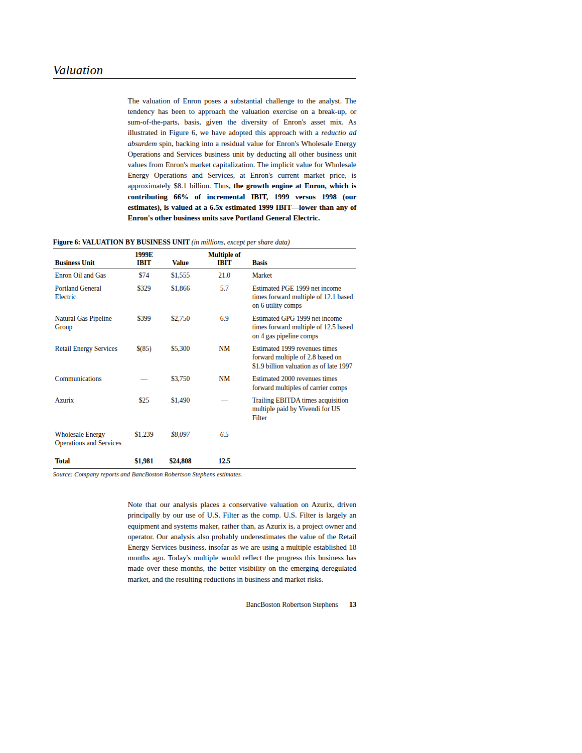Valuation
The valuation of Enron poses a substantial challenge to the analyst. The tendency has been to approach the valuation exercise on a break-up, or sum-of-the-parts, basis, given the diversity of Enron's asset mix. As illustrated in Figure 6, we have adopted this approach with a reductio ad absurdem spin, backing into a residual value for Enron's Wholesale Energy Operations and Services business unit by deducting all other business unit values from Enron's market capitalization. The implicit value for Wholesale Energy Operations and Services, at Enron's current market price, is approximately $8.1 billion. Thus, the growth engine at Enron, which is contributing 66% of incremental IBIT, 1999 versus 1998 (our estimates), is valued at a 6.5x estimated 1999 IBIT—lower than any of Enron's other business units save Portland General Electric.
Figure 6: VALUATION BY BUSINESS UNIT (in millions, except per share data)
| Business Unit | 1999E IBIT | Value | Multiple of IBIT | Basis |
| --- | --- | --- | --- | --- |
| Enron Oil and Gas | $74 | $1,555 | 21.0 | Market |
| Portland General Electric | $329 | $1,866 | 5.7 | Estimated PGE 1999 net income times forward multiple of 12.1 based on 6 utility comps |
| Natural Gas Pipeline Group | $399 | $2,750 | 6.9 | Estimated GPG 1999 net income times forward multiple of 12.5 based on 4 gas pipeline comps |
| Retail Energy Services | $(85) | $5,300 | NM | Estimated 1999 revenues times forward multiple of 2.8 based on $1.9 billion valuation as of late 1997 |
| Communications | — | $3,750 | NM | Estimated 2000 revenues times forward multiples of carrier comps |
| Azurix | $25 | $1,490 | — | Trailing EBITDA times acquisition multiple paid by Vivendi for US Filter |
| Wholesale Energy Operations and Services | $1,239 | $8,097 | 6.5 | |
| Total | $1,981 | $24,808 | 12.5 | |
Source: Company reports and BancBoston Robertson Stephens estimates.
Note that our analysis places a conservative valuation on Azurix, driven principally by our use of U.S. Filter as the comp. U.S. Filter is largely an equipment and systems maker, rather than, as Azurix is, a project owner and operator. Our analysis also probably underestimates the value of the Retail Energy Services business, insofar as we are using a multiple established 18 months ago. Today's multiple would reflect the progress this business has made over these months, the better visibility on the emerging deregulated market, and the resulting reductions in business and market risks.
BancBoston Robertson Stephens13